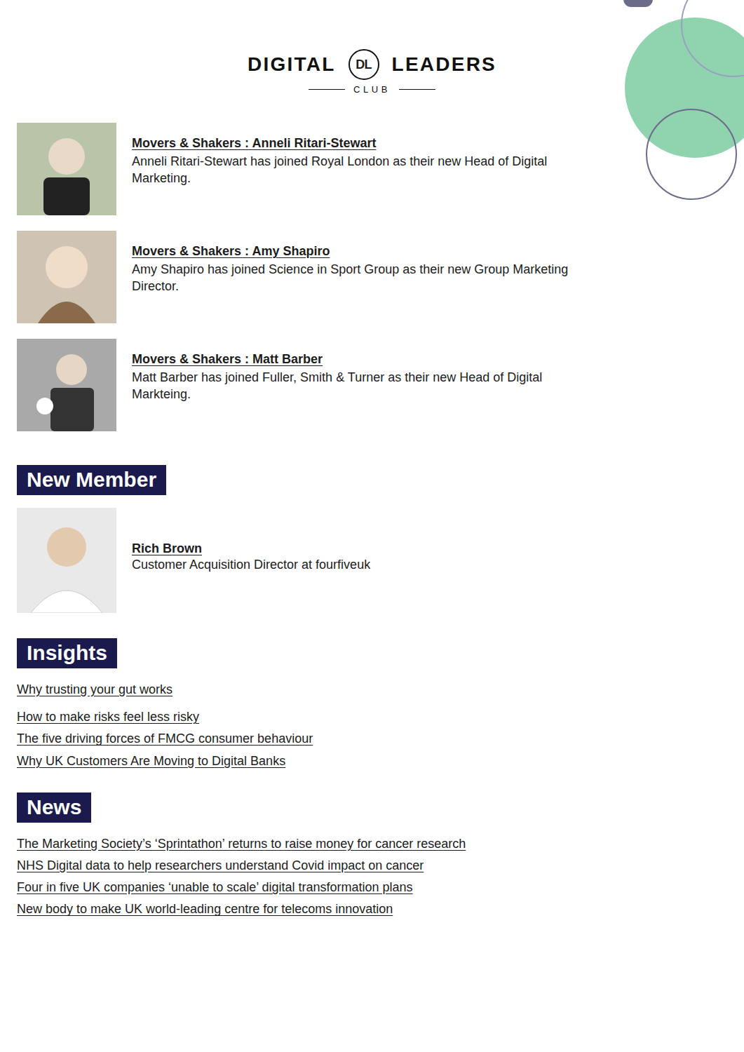DIGITAL DL LEADERS
CLUB
Movers & Shakers : Anneli Ritari-Stewart
Anneli Ritari-Stewart has joined Royal London as their new Head of Digital Marketing.
Movers & Shakers : Amy Shapiro
Amy Shapiro has joined Science in Sport Group as their new Group Marketing Director.
Movers & Shakers : Matt Barber
Matt Barber has joined Fuller, Smith & Turner as their new Head of Digital Markteing.
New Member
Rich Brown
Customer Acquisition Director at fourfiveuk
Insights
Why trusting your gut works
How to make risks feel less risky
The five driving forces of FMCG consumer behaviour
Why UK Customers Are Moving to Digital Banks
News
The Marketing Society’s ‘Sprintathon’ returns to raise money for cancer research
NHS Digital data to help researchers understand Covid impact on cancer
Four in five UK companies ‘unable to scale’ digital transformation plans
New body to make UK world-leading centre for telecoms innovation